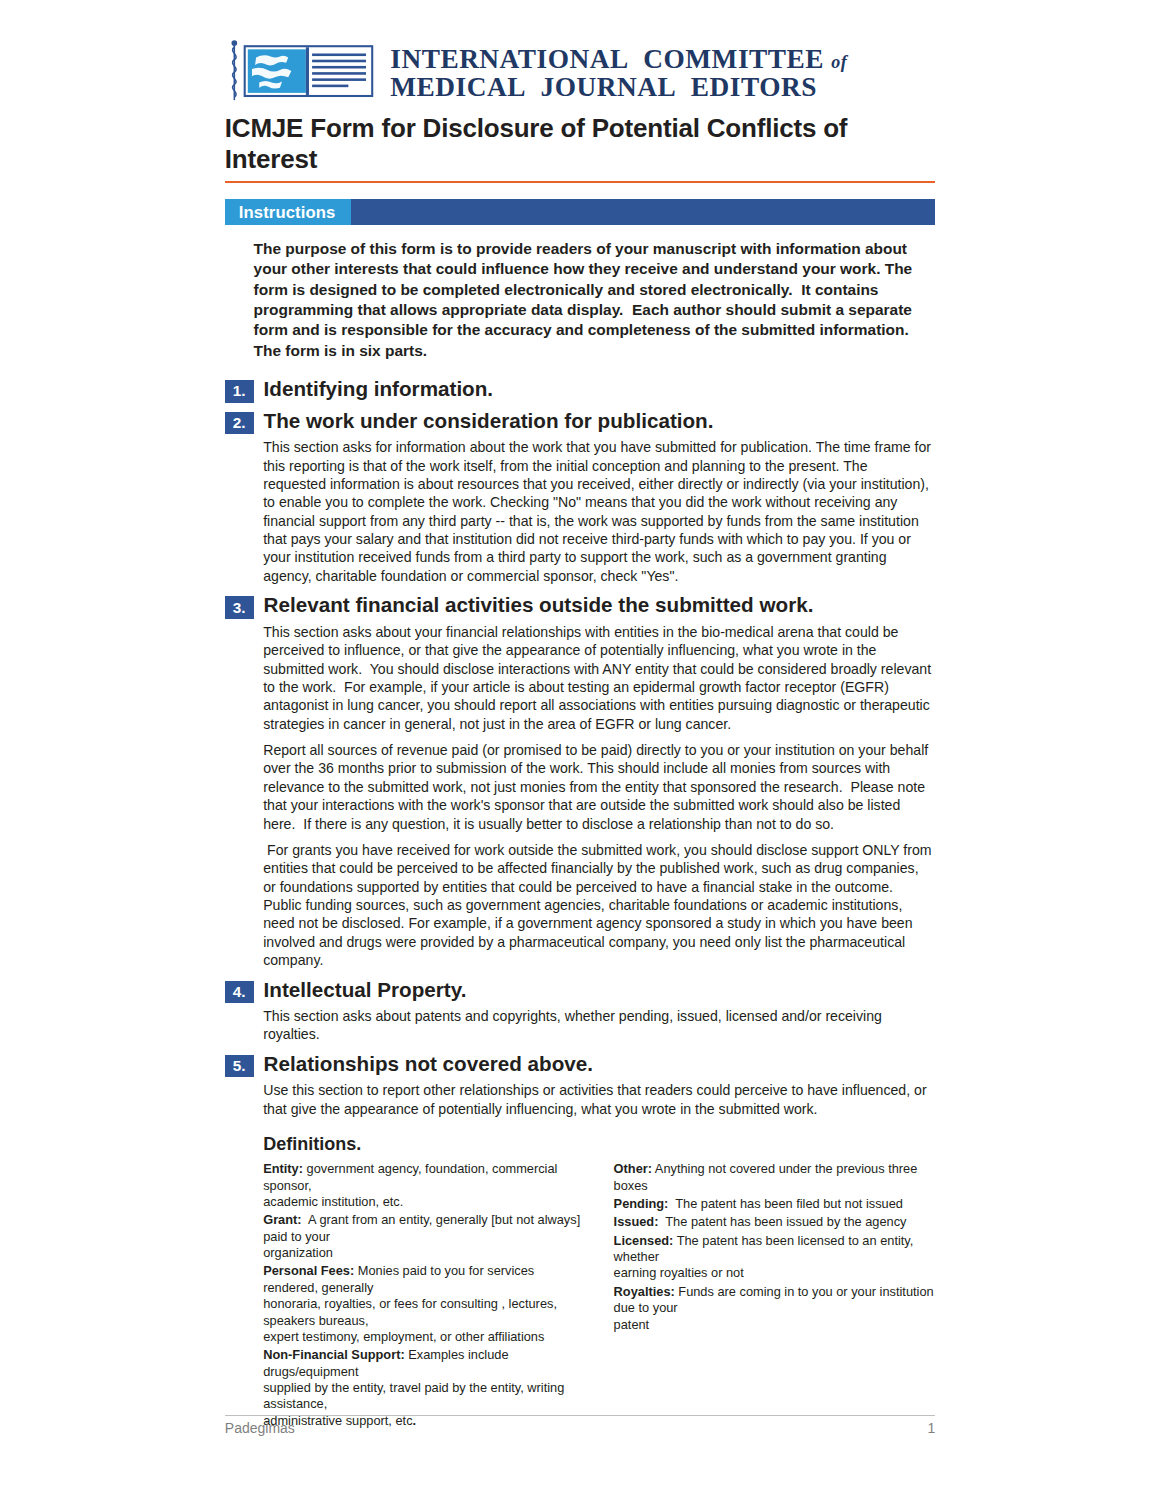INTERNATIONAL COMMITTEE of
MEDICAL JOURNAL EDITORS
ICMJE Form for Disclosure of Potential Conflicts of Interest
Instructions
The purpose of this form is to provide readers of your manuscript with information about your other interests that could influence how they receive and understand your work. The form is designed to be completed electronically and stored electronically. It contains programming that allows appropriate data display. Each author should submit a separate form and is responsible for the accuracy and completeness of the submitted information. The form is in six parts.
1.
Identifying information.
2.
The work under consideration for publication.
This section asks for information about the work that you have submitted for publication. The time frame for this reporting is that of the work itself, from the initial conception and planning to the present. The requested information is about resources that you received, either directly or indirectly (via your institution), to enable you to complete the work. Checking "No" means that you did the work without receiving any financial support from any third party -- that is, the work was supported by funds from the same institution that pays your salary and that institution did not receive third-party funds with which to pay you. If you or your institution received funds from a third party to support the work, such as a government granting agency, charitable foundation or commercial sponsor, check "Yes".
3.
Relevant financial activities outside the submitted work.
This section asks about your financial relationships with entities in the bio-medical arena that could be perceived to influence, or that give the appearance of potentially influencing, what you wrote in the submitted work. You should disclose interactions with ANY entity that could be considered broadly relevant to the work. For example, if your article is about testing an epidermal growth factor receptor (EGFR) antagonist in lung cancer, you should report all associations with entities pursuing diagnostic or therapeutic strategies in cancer in general, not just in the area of EGFR or lung cancer.
Report all sources of revenue paid (or promised to be paid) directly to you or your institution on your behalf over the 36 months prior to submission of the work. This should include all monies from sources with relevance to the submitted work, not just monies from the entity that sponsored the research. Please note that your interactions with the work's sponsor that are outside the submitted work should also be listed here. If there is any question, it is usually better to disclose a relationship than not to do so.
For grants you have received for work outside the submitted work, you should disclose support ONLY from entities that could be perceived to be affected financially by the published work, such as drug companies, or foundations supported by entities that could be perceived to have a financial stake in the outcome. Public funding sources, such as government agencies, charitable foundations or academic institutions, need not be disclosed. For example, if a government agency sponsored a study in which you have been involved and drugs were provided by a pharmaceutical company, you need only list the pharmaceutical company.
4.
Intellectual Property.
This section asks about patents and copyrights, whether pending, issued, licensed and/or receiving royalties.
5.
Relationships not covered above.
Use this section to report other relationships or activities that readers could perceive to have influenced, or that give the appearance of potentially influencing, what you wrote in the submitted work.
Definitions.
Entity: government agency, foundation, commercial sponsor,
academic institution, etc.
Grant: A grant from an entity, generally [but not always] paid to your
organization
Personal Fees: Monies paid to you for services rendered, generally
honoraria, royalties, or fees for consulting , lectures, speakers bureaus,
expert testimony, employment, or other affiliations
Non-Financial Support: Examples include drugs/equipment
supplied by the entity, travel paid by the entity, writing assistance,
administrative support, etc.
Other: Anything not covered under the previous three boxes
Pending: The patent has been filed but not issued
Issued: The patent has been issued by the agency
Licensed: The patent has been licensed to an entity, whether
earning royalties or not
Royalties: Funds are coming in to you or your institution due to your
patent
Padegimas
1